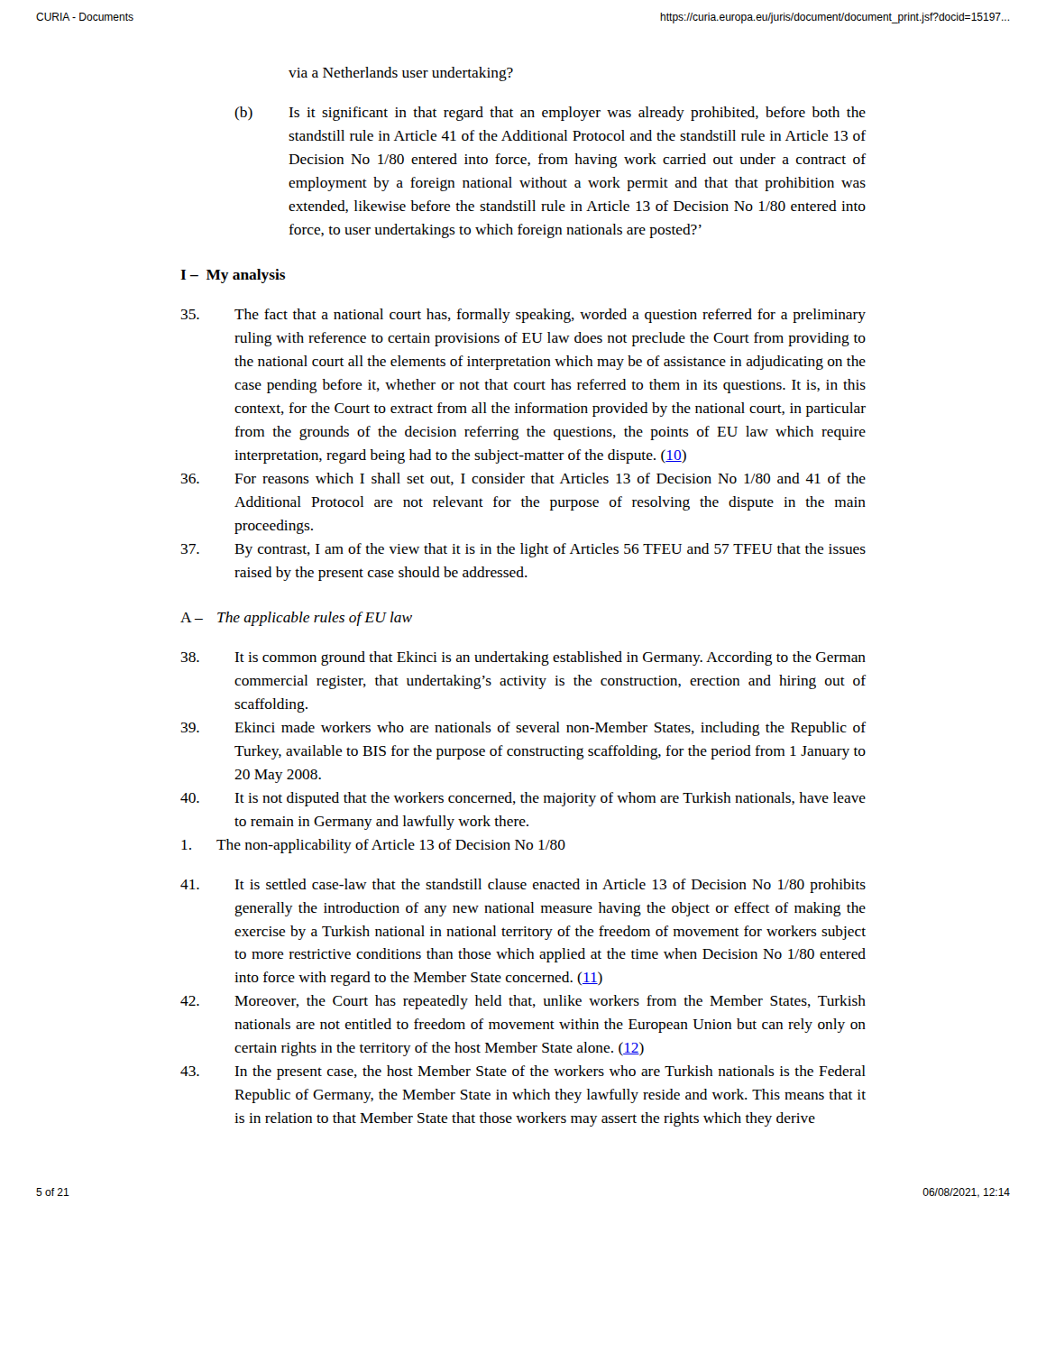CURIA - Documents
https://curia.europa.eu/juris/document/document_print.jsf?docid=15197...
via a Netherlands user undertaking?
(b)
Is it significant in that regard that an employer was already prohibited, before both the standstill rule in Article 41 of the Additional Protocol and the standstill rule in Article 13 of Decision No 1/80 entered into force, from having work carried out under a contract of employment by a foreign national without a work permit and that that prohibition was extended, likewise before the standstill rule in Article 13 of Decision No 1/80 entered into force, to user undertakings to which foreign nationals are posted?’
I – My analysis
35.
The fact that a national court has, formally speaking, worded a question referred for a preliminary ruling with reference to certain provisions of EU law does not preclude the Court from providing to the national court all the elements of interpretation which may be of assistance in adjudicating on the case pending before it, whether or not that court has referred to them in its questions. It is, in this context, for the Court to extract from all the information provided by the national court, in particular from the grounds of the decision referring the questions, the points of EU law which require interpretation, regard being had to the subject-matter of the dispute. (10)
36.
For reasons which I shall set out, I consider that Articles 13 of Decision No 1/80 and 41 of the Additional Protocol are not relevant for the purpose of resolving the dispute in the main proceedings.
37.
By contrast, I am of the view that it is in the light of Articles 56 TFEU and 57 TFEU that the issues raised by the present case should be addressed.
A –The applicable rules of EU law
38.
It is common ground that Ekinci is an undertaking established in Germany. According to the German commercial register, that undertaking’s activity is the construction, erection and hiring out of scaffolding.
39.
Ekinci made workers who are nationals of several non-Member States, including the Republic of Turkey, available to BIS for the purpose of constructing scaffolding, for the period from 1 January to 20 May 2008.
40.
It is not disputed that the workers concerned, the majority of whom are Turkish nationals, have leave to remain in Germany and lawfully work there.
1.
The non-applicability of Article 13 of Decision No 1/80
41.
It is settled case-law that the standstill clause enacted in Article 13 of Decision No 1/80 prohibits generally the introduction of any new national measure having the object or effect of making the exercise by a Turkish national in national territory of the freedom of movement for workers subject to more restrictive conditions than those which applied at the time when Decision No 1/80 entered into force with regard to the Member State concerned. (11)
42.
Moreover, the Court has repeatedly held that, unlike workers from the Member States, Turkish nationals are not entitled to freedom of movement within the European Union but can rely only on certain rights in the territory of the host Member State alone. (12)
43.
In the present case, the host Member State of the workers who are Turkish nationals is the Federal Republic of Germany, the Member State in which they lawfully reside and work. This means that it is in relation to that Member State that those workers may assert the rights which they derive
5 of 21
06/08/2021, 12:14